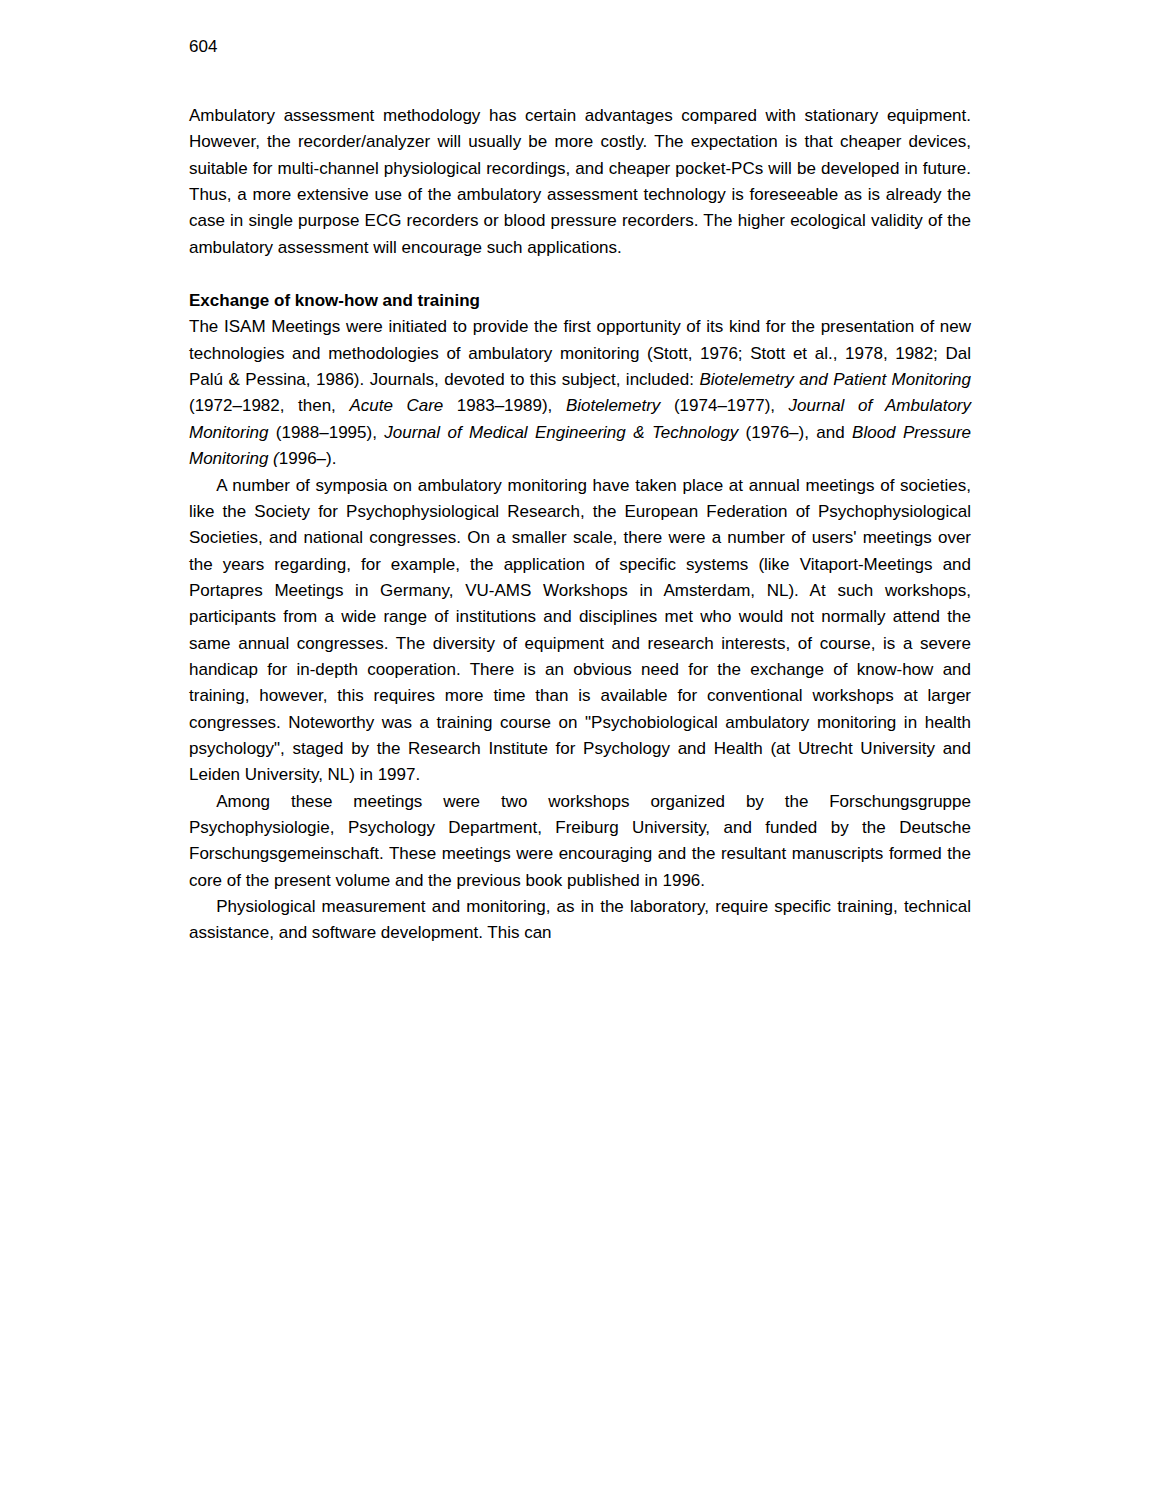604
Ambulatory assessment methodology has certain advantages compared with stationary equipment. However, the recorder/analyzer will usually be more costly. The expectation is that cheaper devices, suitable for multi-channel physiological recordings, and cheaper pocket-PCs will be developed in future. Thus, a more extensive use of the ambulatory assessment technology is foreseeable as is already the case in single purpose ECG recorders or blood pressure recorders. The higher ecological validity of the ambulatory assessment will encourage such applications.
Exchange of know-how and training
The ISAM Meetings were initiated to provide the first opportunity of its kind for the presentation of new technologies and methodologies of ambulatory monitoring (Stott, 1976; Stott et al., 1978, 1982; Dal Palú & Pessina, 1986). Journals, devoted to this subject, included: Biotelemetry and Patient Monitoring (1972–1982, then, Acute Care 1983–1989), Biotelemetry (1974–1977), Journal of Ambulatory Monitoring (1988–1995), Journal of Medical Engineering & Technology (1976–), and Blood Pressure Monitoring (1996–).
A number of symposia on ambulatory monitoring have taken place at annual meetings of societies, like the Society for Psychophysiological Research, the European Federation of Psychophysiological Societies, and national congresses. On a smaller scale, there were a number of users' meetings over the years regarding, for example, the application of specific systems (like Vitaport-Meetings and Portapres Meetings in Germany, VU-AMS Workshops in Amsterdam, NL). At such workshops, participants from a wide range of institutions and disciplines met who would not normally attend the same annual congresses. The diversity of equipment and research interests, of course, is a severe handicap for in-depth cooperation. There is an obvious need for the exchange of know-how and training, however, this requires more time than is available for conventional workshops at larger congresses. Noteworthy was a training course on "Psychobiological ambulatory monitoring in health psychology", staged by the Research Institute for Psychology and Health (at Utrecht University and Leiden University, NL) in 1997.
Among these meetings were two workshops organized by the Forschungsgruppe Psychophysiologie, Psychology Department, Freiburg University, and funded by the Deutsche Forschungsgemeinschaft. These meetings were encouraging and the resultant manuscripts formed the core of the present volume and the previous book published in 1996.
Physiological measurement and monitoring, as in the laboratory, require specific training, technical assistance, and software development. This can